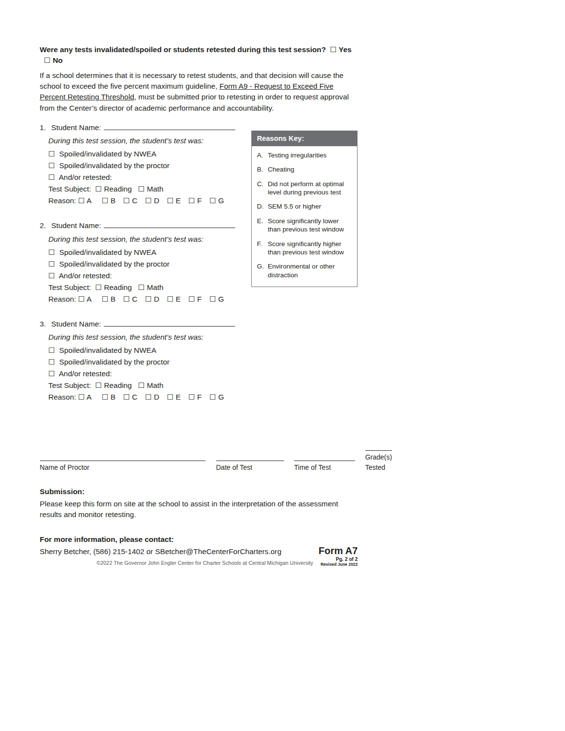Were any tests invalidated/spoiled or students retested during this test session? ☐ Yes ☐ No
If a school determines that it is necessary to retest students, and that decision will cause the school to exceed the five percent maximum guideline, Form A9 - Request to Exceed Five Percent Retesting Threshold, must be submitted prior to retesting in order to request approval from the Center’s director of academic performance and accountability.
1. Student Name:
During this test session, the student’s test was:
☐ Spoiled/invalidated by NWEA
☐ Spoiled/invalidated by the proctor
☐ And/or retested:
Test Subject: ☐ Reading ☐ Math
Reason: ☐ A ☐ B ☐ C ☐ D ☐ E ☐ F ☐ G
2. Student Name:
During this test session, the student’s test was:
☐ Spoiled/invalidated by NWEA
☐ Spoiled/invalidated by the proctor
☐ And/or retested:
Test Subject: ☐ Reading ☐ Math
Reason: ☐ A ☐ B ☐ C ☐ D ☐ E ☐ F ☐ G
3. Student Name:
During this test session, the student’s test was:
☐ Spoiled/invalidated by NWEA
☐ Spoiled/invalidated by the proctor
☐ And/or retested:
Test Subject: ☐ Reading ☐ Math
Reason: ☐ A ☐ B ☐ C ☐ D ☐ E ☐ F ☐ G
Reasons Key:
A. Testing irregularities
B. Cheating
C. Did not perform at optimal level during previous test
D. SEM 5.5 or higher
E. Score significantly lower than previous test window
F. Score significantly higher than previous test window
G. Environmental or other distraction
Name of Proctor
Date of Test
Time of Test
Grade(s) Tested
Submission:
Please keep this form on site at the school to assist in the interpretation of the assessment results and monitor retesting.
For more information, please contact:
Sherry Betcher, (586) 215-1402 or SBetcher@TheCenterForCharters.org
©2022 The Governor John Engler Center for Charter Schools at Central Michigan University
Form A7
Pg. 2 of 2
Revised June 2022